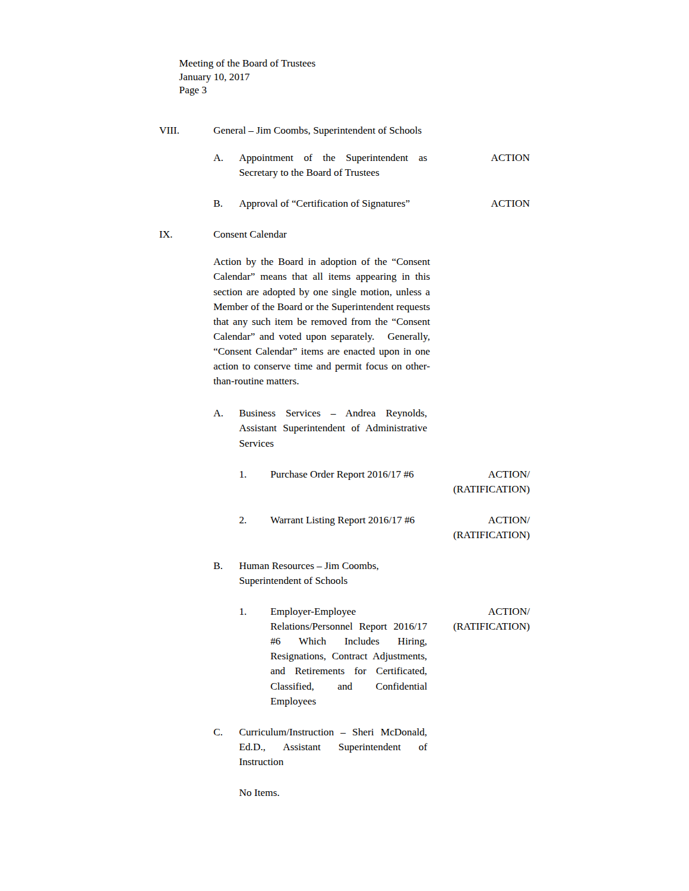Meeting of the Board of Trustees
January 10, 2017
Page 3
VIII.
General – Jim Coombs, Superintendent of Schools
A.
Appointment of the Superintendent as Secretary to the Board of Trustees
ACTION
B.
Approval of “Certification of Signatures”
ACTION
IX.
Consent Calendar
Action by the Board in adoption of the “Consent Calendar” means that all items appearing in this section are adopted by one single motion, unless a Member of the Board or the Superintendent requests that any such item be removed from the “Consent Calendar” and voted upon separately. Generally, “Consent Calendar” items are enacted upon in one action to conserve time and permit focus on other-than-routine matters.
A.
Business Services – Andrea Reynolds, Assistant Superintendent of Administrative Services
1.
Purchase Order Report 2016/17 #6
ACTION/(RATIFICATION)
2.
Warrant Listing Report 2016/17 #6
ACTION/(RATIFICATION)
B.
Human Resources – Jim Coombs, Superintendent of Schools
1.
Employer-Employee Relations/Personnel Report 2016/17 #6 Which Includes Hiring, Resignations, Contract Adjustments, and Retirements for Certificated, Classified, and Confidential Employees
ACTION/(RATIFICATION)
C.
Curriculum/Instruction – Sheri McDonald, Ed.D., Assistant Superintendent of Instruction
No Items.